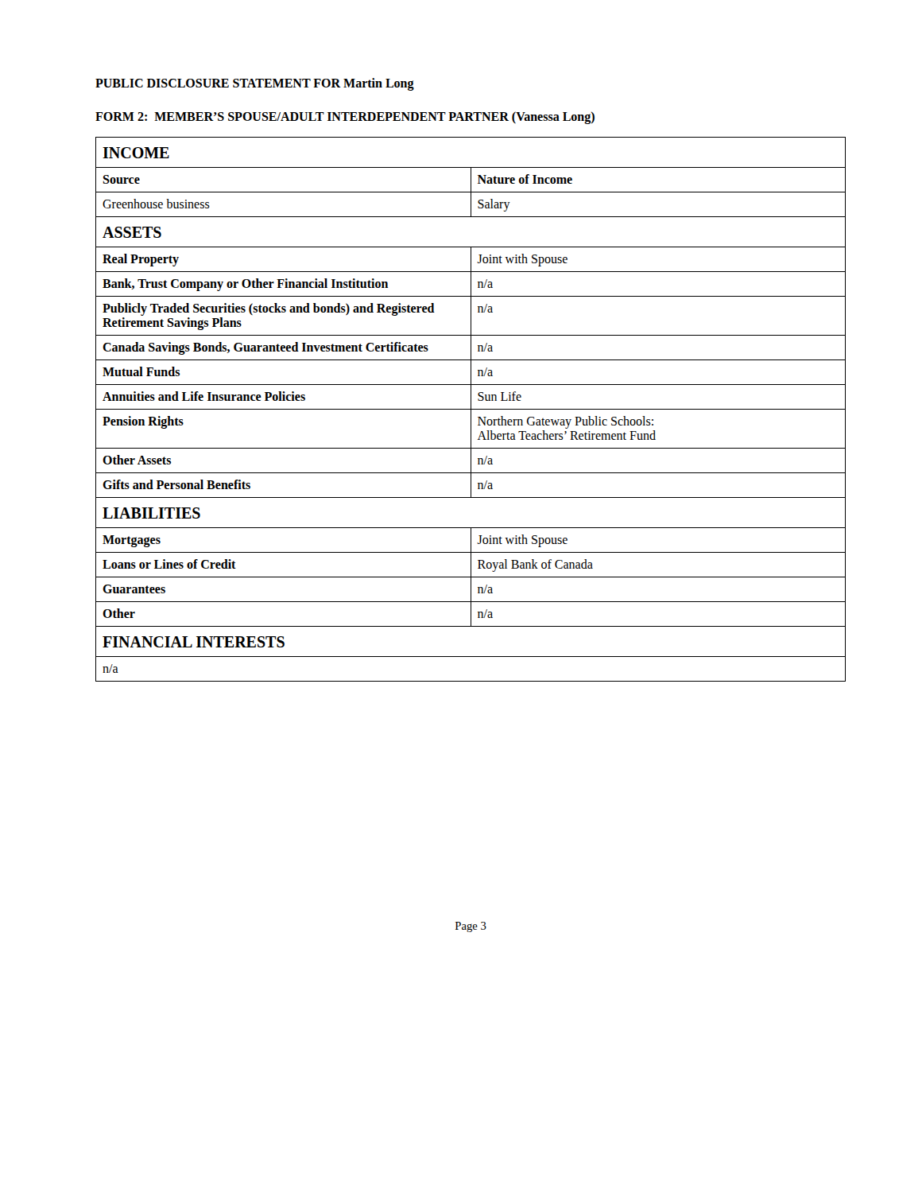PUBLIC DISCLOSURE STATEMENT FOR Martin Long
FORM 2: MEMBER’S SPOUSE/ADULT INTERDEPENDENT PARTNER (Vanessa Long)
| INCOME |
| Source | Nature of Income |
| Greenhouse business | Salary |
| ASSETS |
| Real Property | Joint with Spouse |
| Bank, Trust Company or Other Financial Institution | n/a |
| Publicly Traded Securities (stocks and bonds) and Registered Retirement Savings Plans | n/a |
| Canada Savings Bonds, Guaranteed Investment Certificates | n/a |
| Mutual Funds | n/a |
| Annuities and Life Insurance Policies | Sun Life |
| Pension Rights | Northern Gateway Public Schools: Alberta Teachers’ Retirement Fund |
| Other Assets | n/a |
| Gifts and Personal Benefits | n/a |
| LIABILITIES |
| Mortgages | Joint with Spouse |
| Loans or Lines of Credit | Royal Bank of Canada |
| Guarantees | n/a |
| Other | n/a |
| FINANCIAL INTERESTS |
| n/a |
Page 3